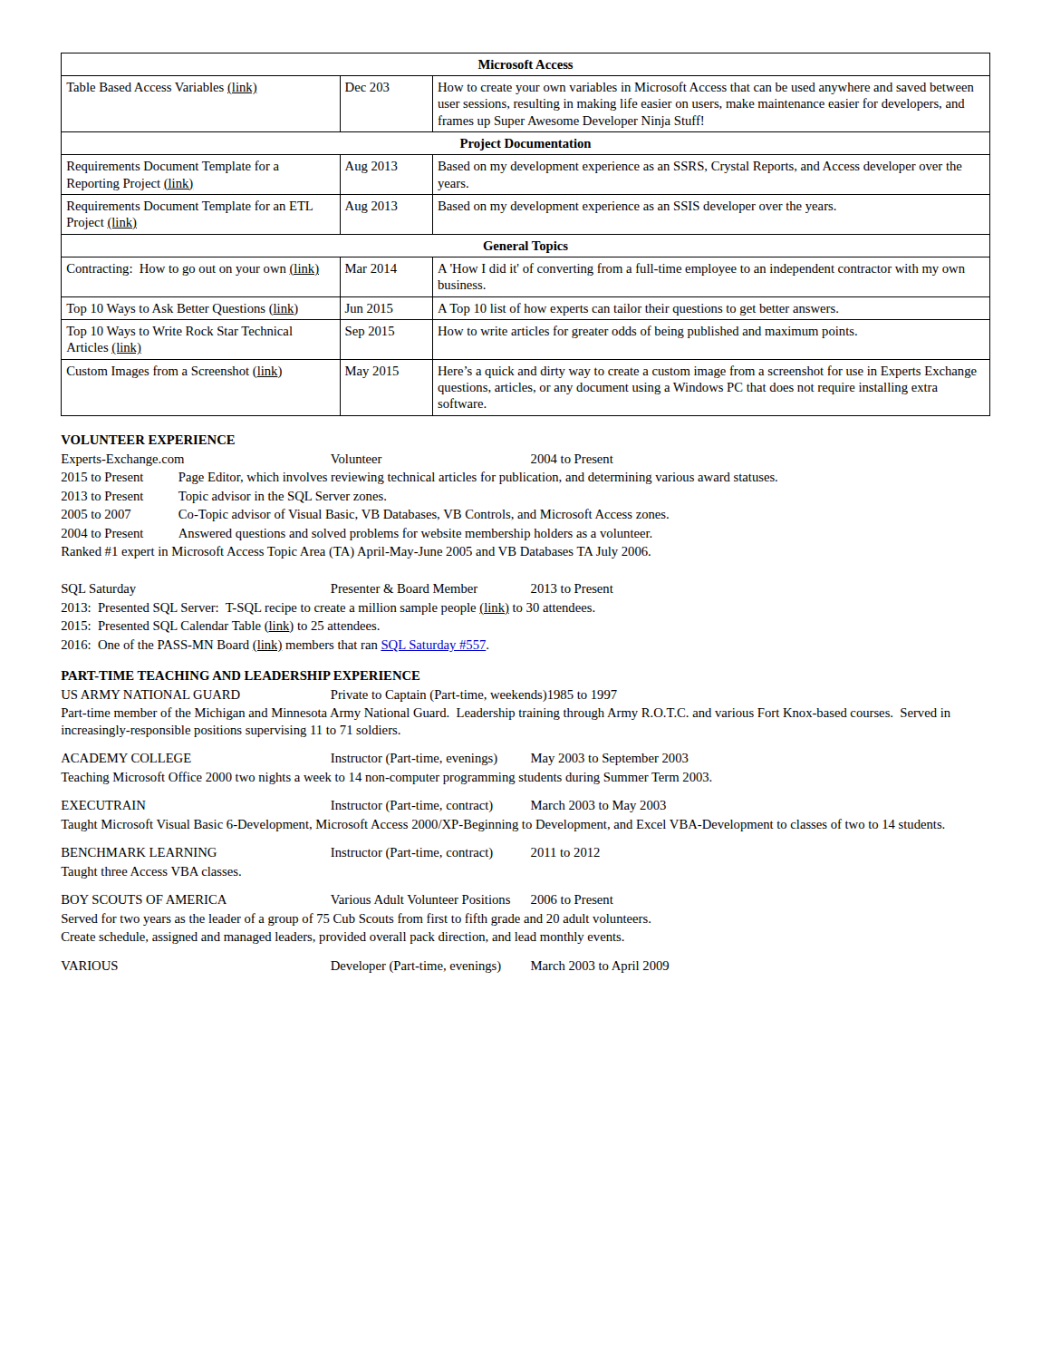| Microsoft Access |
| --- |
| Table Based Access Variables (link) | Dec 203 | How to create your own variables in Microsoft Access that can be used anywhere and saved between user sessions, resulting in making life easier on users, make maintenance easier for developers, and frames up Super Awesome Developer Ninja Stuff! |
| Project Documentation |
| Requirements Document Template for a Reporting Project (link) | Aug 2013 | Based on my development experience as an SSRS, Crystal Reports, and Access developer over the years. |
| Requirements Document Template for an ETL Project (link) | Aug 2013 | Based on my development experience as an SSIS developer over the years. |
| General Topics |
| Contracting: How to go out on your own (link) | Mar 2014 | A 'How I did it' of converting from a full-time employee to an independent contractor with my own business. |
| Top 10 Ways to Ask Better Questions ( link ) | Jun 2015 | A Top 10 list of how experts can tailor their questions to get better answers. |
| Top 10 Ways to Write Rock Star Technical Articles (link) | Sep 2015 | How to write articles for greater odds of being published and maximum points. |
| Custom Images from a Screenshot ( link ) | May 2015 | Here’s a quick and dirty way to create a custom image from a screenshot for use in Experts Exchange questions, articles, or any document using a Windows PC that does not require installing extra software. |
Volunteer Experience
Experts-Exchange.com Volunteer 2004 to Present
2015 to Present Page Editor, which involves reviewing technical articles for publication, and determining various award statuses.
2013 to Present Topic advisor in the SQL Server zones.
2005 to 2007 Co-Topic advisor of Visual Basic, VB Databases, VB Controls, and Microsoft Access zones.
2004 to Present Answered questions and solved problems for website membership holders as a volunteer.
Ranked #1 expert in Microsoft Access Topic Area (TA) April-May-June 2005 and VB Databases TA July 2006.
SQL Saturday Presenter & Board Member 2013 to Present
2013: Presented SQL Server: T-SQL recipe to create a million sample people (link) to 30 attendees.
2015: Presented SQL Calendar Table (link) to 25 attendees.
2016: One of the PASS-MN Board (link) members that ran SQL Saturday #557.
Part-Time Teaching and Leadership Experience
US ARMY NATIONAL GUARD Private to Captain (Part-time, weekends) 1985 to 1997
Part-time member of the Michigan and Minnesota Army National Guard. Leadership training through Army R.O.T.C. and various Fort Knox-based courses. Served in increasingly-responsible positions supervising 11 to 71 soldiers.
ACADEMY COLLEGE Instructor (Part-time, evenings) May 2003 to September 2003
Teaching Microsoft Office 2000 two nights a week to 14 non-computer programming students during Summer Term 2003.
EXECUTRAIN Instructor (Part-time, contract) March 2003 to May 2003
Taught Microsoft Visual Basic 6-Development, Microsoft Access 2000/XP-Beginning to Development, and Excel VBA-Development to classes of two to 14 students.
BENCHMARK LEARNING Instructor (Part-time, contract) 2011 to 2012
Taught three Access VBA classes.
BOY SCOUTS OF AMERICA Various Adult Volunteer Positions 2006 to Present
Served for two years as the leader of a group of 75 Cub Scouts from first to fifth grade and 20 adult volunteers.
Create schedule, assigned and managed leaders, provided overall pack direction, and lead monthly events.
VARIOUS Developer (Part-time, evenings) March 2003 to April 2009